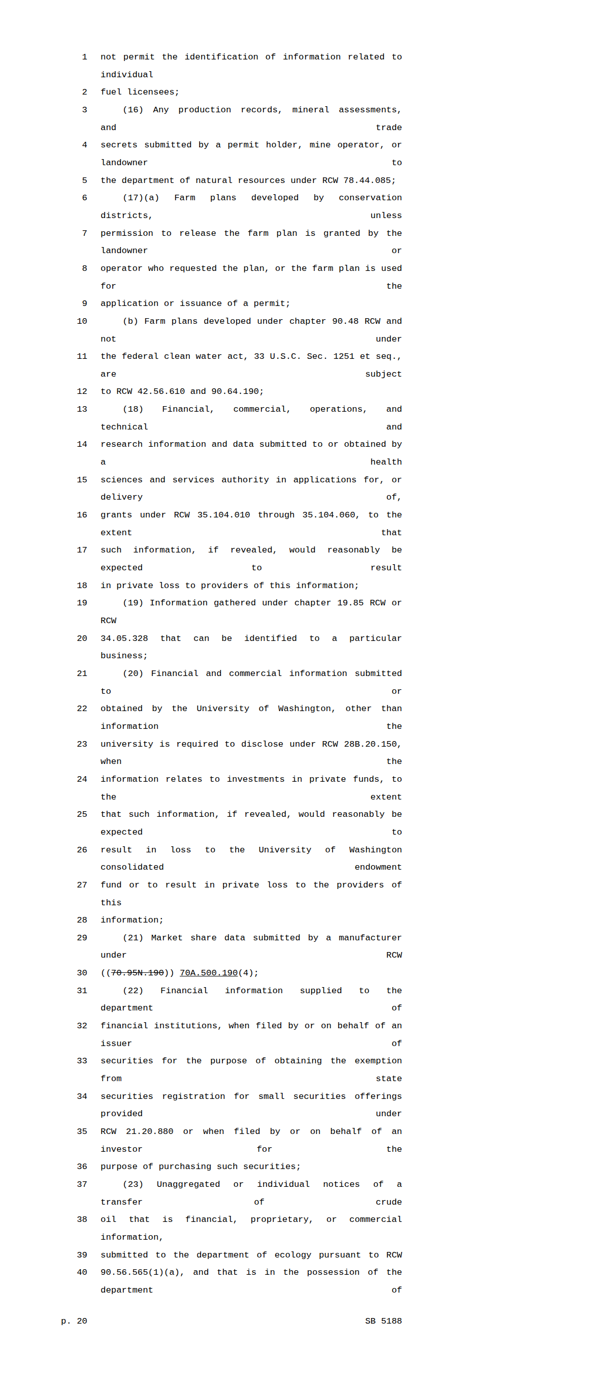1 not permit the identification of information related to individual
2 fuel licensees;
3(16) Any production records, mineral assessments, and trade
4 secrets submitted by a permit holder, mine operator, or landowner to
5 the department of natural resources under RCW 78.44.085;
6(17)(a) Farm plans developed by conservation districts, unless
7 permission to release the farm plan is granted by the landowner or
8 operator who requested the plan, or the farm plan is used for the
9 application or issuance of a permit;
10(b) Farm plans developed under chapter 90.48 RCW and not under
11 the federal clean water act, 33 U.S.C. Sec. 1251 et seq., are subject
12 to RCW 42.56.610 and 90.64.190;
13(18) Financial, commercial, operations, and technical and
14 research information and data submitted to or obtained by a health
15 sciences and services authority in applications for, or delivery of,
16 grants under RCW 35.104.010 through 35.104.060, to the extent that
17 such information, if revealed, would reasonably be expected to result
18 in private loss to providers of this information;
19(19) Information gathered under chapter 19.85 RCW or RCW
2034.05.328 that can be identified to a particular business;
21(20) Financial and commercial information submitted to or
22 obtained by the University of Washington, other than information the
23 university is required to disclose under RCW 28B.20.150, when the
24 information relates to investments in private funds, to the extent
25 that such information, if revealed, would reasonably be expected to
26 result in loss to the University of Washington consolidated endowment
27 fund or to result in private loss to the providers of this
28 information;
29(21) Market share data submitted by a manufacturer under RCW
30((70.95N.190)) 70A.500.190(4);
31(22) Financial information supplied to the department of
32 financial institutions, when filed by or on behalf of an issuer of
33 securities for the purpose of obtaining the exemption from state
34 securities registration for small securities offerings provided under
35 RCW 21.20.880 or when filed by or on behalf of an investor for the
36 purpose of purchasing such securities;
37(23) Unaggregated or individual notices of a transfer of crude
38 oil that is financial, proprietary, or commercial information,
39 submitted to the department of ecology pursuant to RCW
4090.56.565(1)(a), and that is in the possession of the department of
p. 20 SB 5188